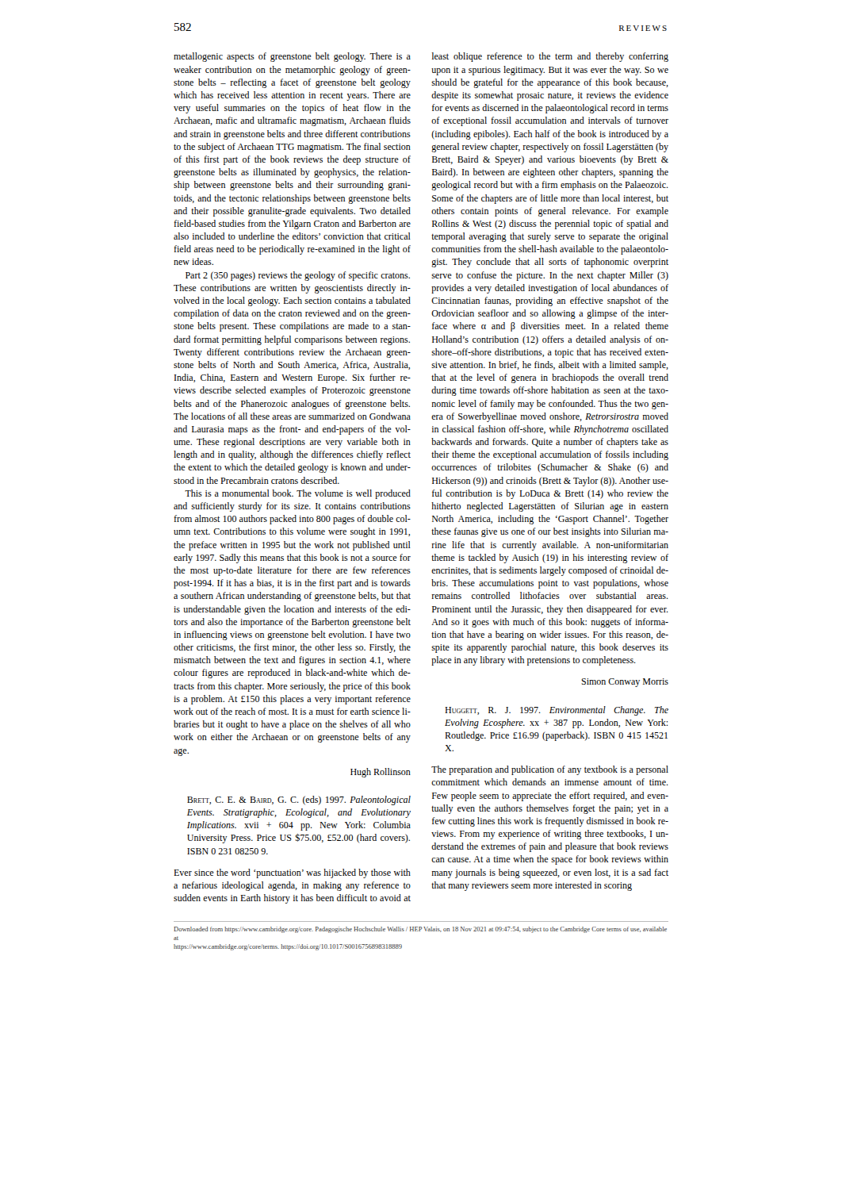582
REVIEWS
metallogenic aspects of greenstone belt geology. There is a weaker contribution on the metamorphic geology of greenstone belts – reflecting a facet of greenstone belt geology which has received less attention in recent years. There are very useful summaries on the topics of heat flow in the Archaean, mafic and ultramafic magmatism, Archaean fluids and strain in greenstone belts and three different contributions to the subject of Archaean TTG magmatism. The final section of this first part of the book reviews the deep structure of greenstone belts as illuminated by geophysics, the relationship between greenstone belts and their surrounding granitoids, and the tectonic relationships between greenstone belts and their possible granulite-grade equivalents. Two detailed field-based studies from the Yilgarn Craton and Barberton are also included to underline the editors’ conviction that critical field areas need to be periodically re-examined in the light of new ideas.
Part 2 (350 pages) reviews the geology of specific cratons. These contributions are written by geoscientists directly involved in the local geology. Each section contains a tabulated compilation of data on the craton reviewed and on the greenstone belts present. These compilations are made to a standard format permitting helpful comparisons between regions. Twenty different contributions review the Archaean greenstone belts of North and South America, Africa, Australia, India, China, Eastern and Western Europe. Six further reviews describe selected examples of Proterozoic greenstone belts and of the Phanerozoic analogues of greenstone belts. The locations of all these areas are summarized on Gondwana and Laurasia maps as the front- and end-papers of the volume. These regional descriptions are very variable both in length and in quality, although the differences chiefly reflect the extent to which the detailed geology is known and understood in the Precambrain cratons described.
This is a monumental book. The volume is well produced and sufficiently sturdy for its size. It contains contributions from almost 100 authors packed into 800 pages of double column text. Contributions to this volume were sought in 1991, the preface written in 1995 but the work not published until early 1997. Sadly this means that this book is not a source for the most up-to-date literature for there are few references post-1994. If it has a bias, it is in the first part and is towards a southern African understanding of greenstone belts, but that is understandable given the location and interests of the editors and also the importance of the Barberton greenstone belt in influencing views on greenstone belt evolution. I have two other criticisms, the first minor, the other less so. Firstly, the mismatch between the text and figures in section 4.1, where colour figures are reproduced in black-and-white which detracts from this chapter. More seriously, the price of this book is a problem. At £150 this places a very important reference work out of the reach of most. It is a must for earth science libraries but it ought to have a place on the shelves of all who work on either the Archaean or on greenstone belts of any age.
Hugh Rollinson
Brett, C. E. & Baird, G. C. (eds) 1997. Paleontological Events. Stratigraphic, Ecological, and Evolutionary Implications. xvii + 604 pp. New York: Columbia University Press. Price US $75.00, £52.00 (hard covers). ISBN 0 231 08250 9.
Ever since the word ‘punctuation’ was hijacked by those with a nefarious ideological agenda, in making any reference to sudden events in Earth history it has been difficult to avoid at least oblique reference to the term and thereby conferring upon it a spurious legitimacy. But it was ever the way. So we should be grateful for the appearance of this book because, despite its somewhat prosaic nature, it reviews the evidence for events as discerned in the palaeontological record in terms of exceptional fossil accumulation and intervals of turnover (including epiboles). Each half of the book is introduced by a general review chapter, respectively on fossil Lagerstätten (by Brett, Baird & Speyer) and various bioevents (by Brett & Baird). In between are eighteen other chapters, spanning the geological record but with a firm emphasis on the Palaeozoic. Some of the chapters are of little more than local interest, but others contain points of general relevance. For example Rollins & West (2) discuss the perennial topic of spatial and temporal averaging that surely serve to separate the original communities from the shell-hash available to the palaeontologist. They conclude that all sorts of taphonomic overprint serve to confuse the picture. In the next chapter Miller (3) provides a very detailed investigation of local abundances of Cincinnatian faunas, providing an effective snapshot of the Ordovician seafloor and so allowing a glimpse of the interface where α and β diversities meet. In a related theme Holland’s contribution (12) offers a detailed analysis of on-shore–off-shore distributions, a topic that has received extensive attention. In brief, he finds, albeit with a limited sample, that at the level of genera in brachiopods the overall trend during time towards off-shore habitation as seen at the taxonomic level of family may be confounded. Thus the two genera of Sowerbyellinae moved onshore, Retrorsirostra moved in classical fashion off-shore, while Rhynchotrema oscillated backwards and forwards. Quite a number of chapters take as their theme the exceptional accumulation of fossils including occurrences of trilobites (Schumacher & Shake (6) and Hickerson (9)) and crinoids (Brett & Taylor (8)). Another useful contribution is by LoDuca & Brett (14) who review the hitherto neglected Lagerstätten of Silurian age in eastern North America, including the ‘Gasport Channel’. Together these faunas give us one of our best insights into Silurian marine life that is currently available. A non-uniformitarian theme is tackled by Ausich (19) in his interesting review of encrinites, that is sediments largely composed of crinoidal debris. These accumulations point to vast populations, whose remains controlled lithofacies over substantial areas. Prominent until the Jurassic, they then disappeared for ever. And so it goes with much of this book: nuggets of information that have a bearing on wider issues. For this reason, despite its apparently parochial nature, this book deserves its place in any library with pretensions to completeness.
Simon Conway Morris
Huggett, R. J. 1997. Environmental Change. The Evolving Ecosphere. xx + 387 pp. London, New York: Routledge. Price £16.99 (paperback). ISBN 0 415 14521 X.
The preparation and publication of any textbook is a personal commitment which demands an immense amount of time. Few people seem to appreciate the effort required, and eventually even the authors themselves forget the pain; yet in a few cutting lines this work is frequently dismissed in book reviews. From my experience of writing three textbooks, I understand the extremes of pain and pleasure that book reviews can cause. At a time when the space for book reviews within many journals is being squeezed, or even lost, it is a sad fact that many reviewers seem more interested in scoring
Downloaded from https://www.cambridge.org/core. Padagogische Hochschule Wallis / HEP Valais, on 18 Nov 2021 at 09:47:54, subject to the Cambridge Core terms of use, available at
https://www.cambridge.org/core/terms. https://doi.org/10.1017/S0016756898318889